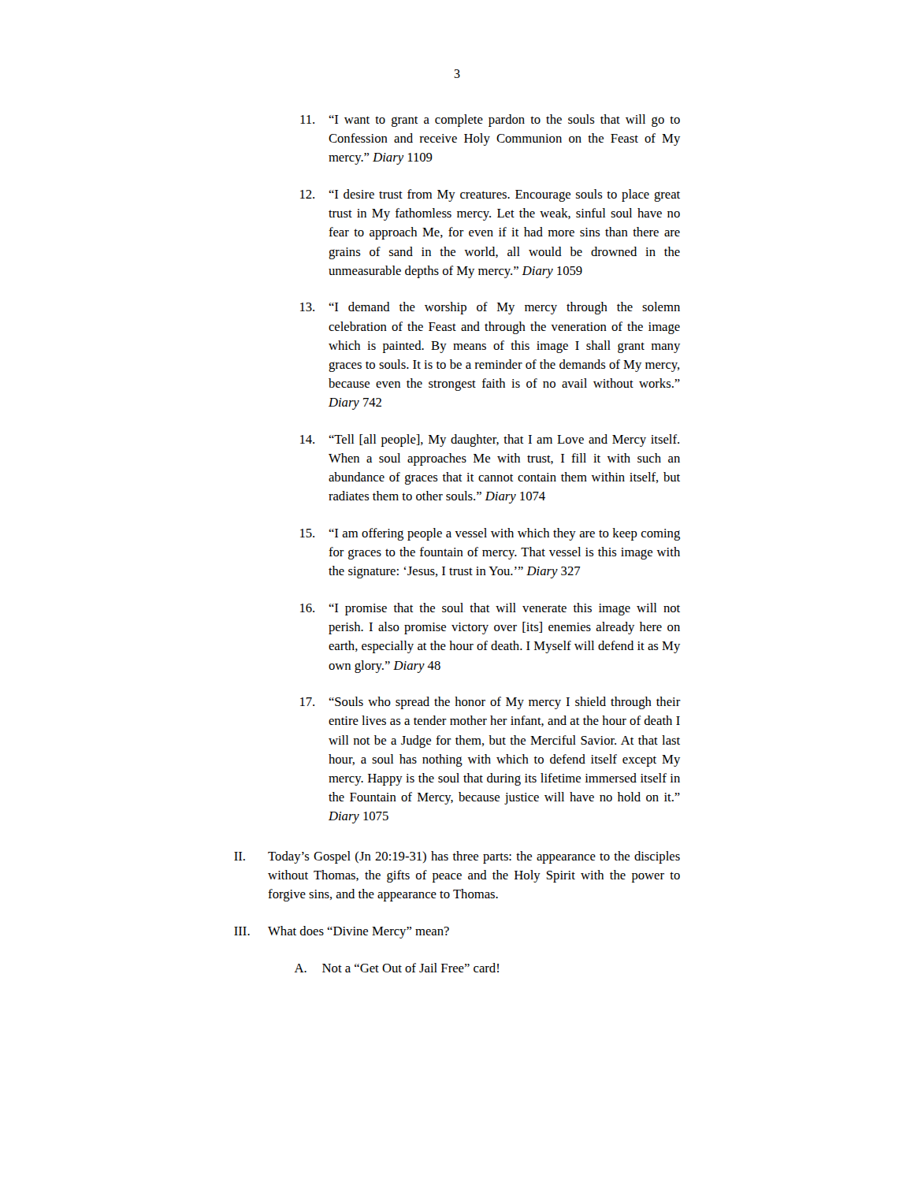3
11.“I want to grant a complete pardon to the souls that will go to Confession and receive Holy Communion on the Feast of My mercy.” Diary 1109
12.“I desire trust from My creatures. Encourage souls to place great trust in My fathomless mercy. Let the weak, sinful soul have no fear to approach Me, for even if it had more sins than there are grains of sand in the world, all would be drowned in the unmeasurable depths of My mercy.” Diary 1059
13.“I demand the worship of My mercy through the solemn celebration of the Feast and through the veneration of the image which is painted. By means of this image I shall grant many graces to souls. It is to be a reminder of the demands of My mercy, because even the strongest faith is of no avail without works.” Diary 742
14.“Tell [all people], My daughter, that I am Love and Mercy itself. When a soul approaches Me with trust, I fill it with such an abundance of graces that it cannot contain them within itself, but radiates them to other souls.” Diary 1074
15.“I am offering people a vessel with which they are to keep coming for graces to the fountain of mercy. That vessel is this image with the signature: ‘Jesus, I trust in You.’” Diary 327
16.“I promise that the soul that will venerate this image will not perish. I also promise victory over [its] enemies already here on earth, especially at the hour of death. I Myself will defend it as My own glory.” Diary 48
17.“Souls who spread the honor of My mercy I shield through their entire lives as a tender mother her infant, and at the hour of death I will not be a Judge for them, but the Merciful Savior. At that last hour, a soul has nothing with which to defend itself except My mercy. Happy is the soul that during its lifetime immersed itself in the Fountain of Mercy, because justice will have no hold on it.” Diary 1075
II. Today’s Gospel (Jn 20:19-31) has three parts: the appearance to the disciples without Thomas, the gifts of peace and the Holy Spirit with the power to forgive sins, and the appearance to Thomas.
III. What does “Divine Mercy” mean?
A. Not a “Get Out of Jail Free” card!